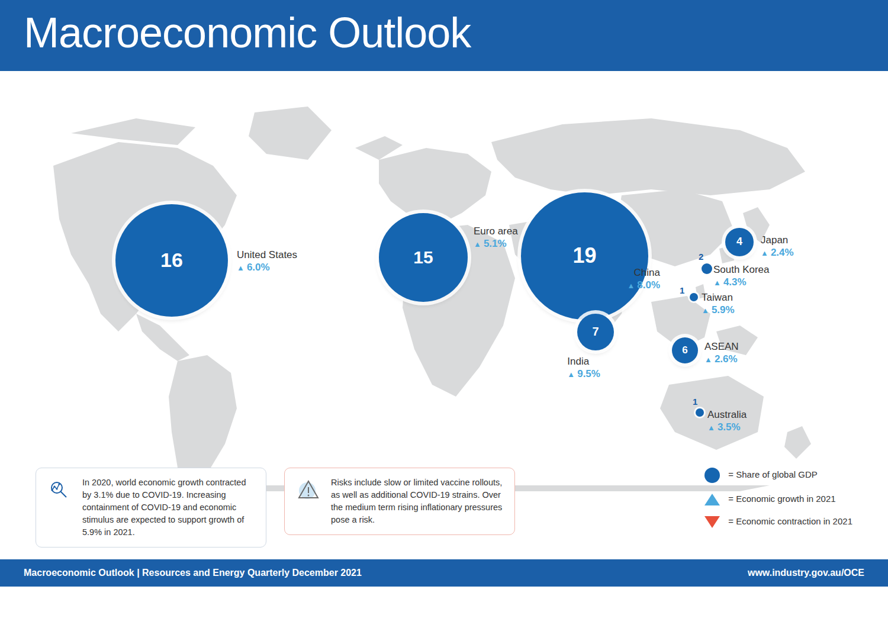Macroeconomic Outlook
16
15
19
7
4
6
2 1 1
United States6.0%
Euro area5.1%
China8.0%
Japan2.4%
South Korea4.3%
Taiwan5.9%
India9.5%
ASEAN2.6%
Australia3.5%
In 2020, world economic growth contracted by 3.1% due to COVID-19. Increasing containment of COVID-19 and economic stimulus are expected to support growth of 5.9% in 2021.
Risks include slow or limited vaccine rollouts, as well as additional COVID-19 strains. Over the medium term rising inflationary pressures pose a risk.
= Share of global GDP
= Economic growth in 2021
= Economic contraction in 2021
Macroeconomic Outlook | Resources and Energy Quarterly December 2021 www.industry.gov.au/OCE